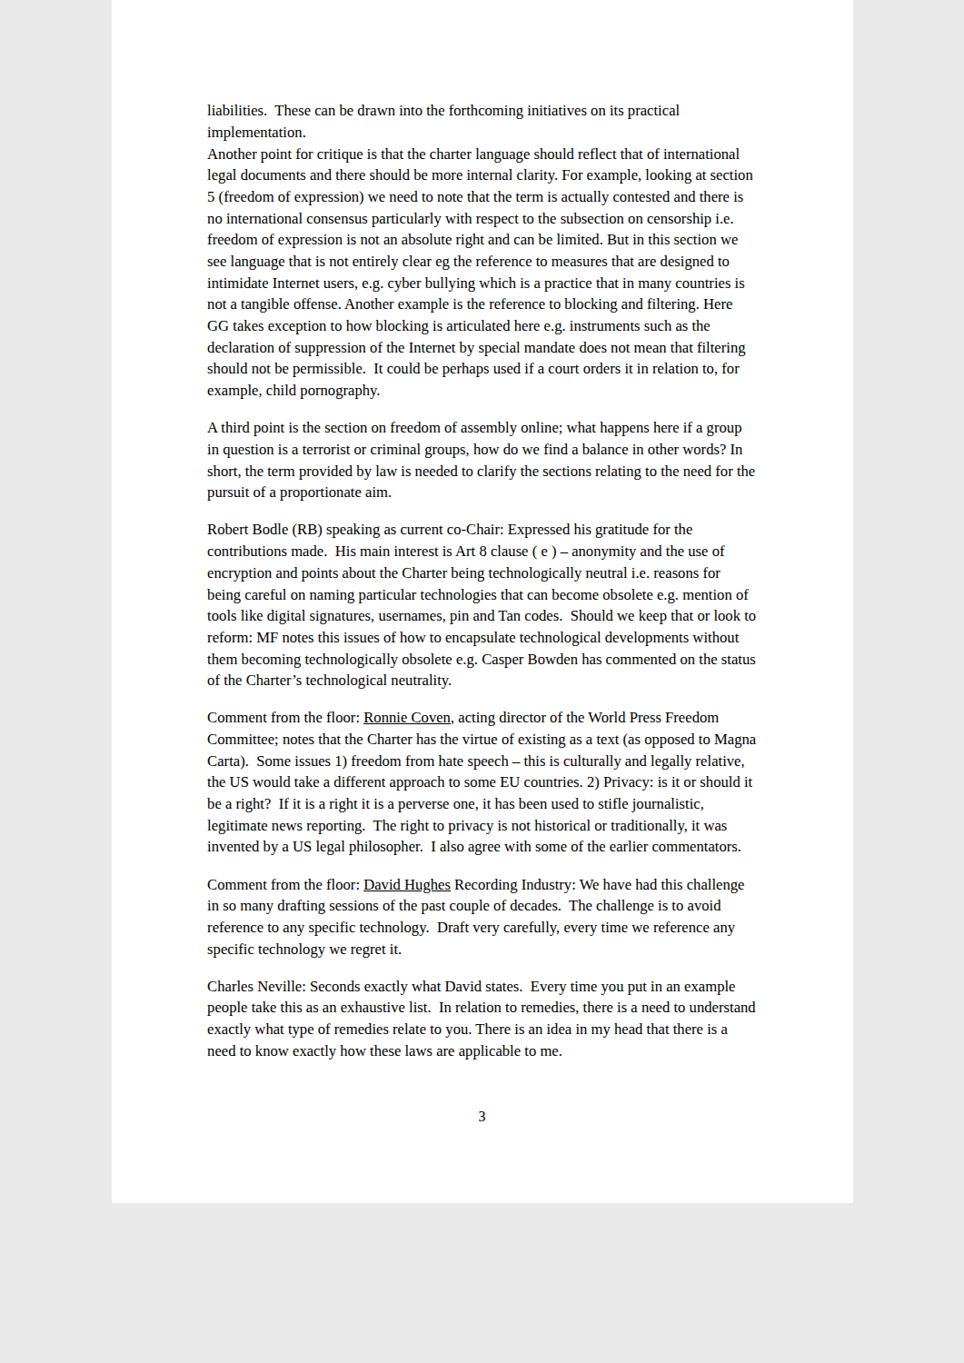liabilities. These can be drawn into the forthcoming initiatives on its practical implementation.
Another point for critique is that the charter language should reflect that of international legal documents and there should be more internal clarity. For example, looking at section 5 (freedom of expression) we need to note that the term is actually contested and there is no international consensus particularly with respect to the subsection on censorship i.e. freedom of expression is not an absolute right and can be limited. But in this section we see language that is not entirely clear eg the reference to measures that are designed to intimidate Internet users, e.g. cyber bullying which is a practice that in many countries is not a tangible offense. Another example is the reference to blocking and filtering. Here GG takes exception to how blocking is articulated here e.g. instruments such as the declaration of suppression of the Internet by special mandate does not mean that filtering should not be permissible. It could be perhaps used if a court orders it in relation to, for example, child pornography.
A third point is the section on freedom of assembly online; what happens here if a group in question is a terrorist or criminal groups, how do we find a balance in other words? In short, the term provided by law is needed to clarify the sections relating to the need for the pursuit of a proportionate aim.
Robert Bodle (RB) speaking as current co-Chair: Expressed his gratitude for the contributions made. His main interest is Art 8 clause ( e ) – anonymity and the use of encryption and points about the Charter being technologically neutral i.e. reasons for being careful on naming particular technologies that can become obsolete e.g. mention of tools like digital signatures, usernames, pin and Tan codes. Should we keep that or look to reform: MF notes this issues of how to encapsulate technological developments without them becoming technologically obsolete e.g. Casper Bowden has commented on the status of the Charter’s technological neutrality.
Comment from the floor: Ronnie Coven, acting director of the World Press Freedom Committee; notes that the Charter has the virtue of existing as a text (as opposed to Magna Carta). Some issues 1) freedom from hate speech – this is culturally and legally relative, the US would take a different approach to some EU countries. 2) Privacy: is it or should it be a right? If it is a right it is a perverse one, it has been used to stifle journalistic, legitimate news reporting. The right to privacy is not historical or traditionally, it was invented by a US legal philosopher. I also agree with some of the earlier commentators.
Comment from the floor: David Hughes Recording Industry: We have had this challenge in so many drafting sessions of the past couple of decades. The challenge is to avoid reference to any specific technology. Draft very carefully, every time we reference any specific technology we regret it.
Charles Neville: Seconds exactly what David states. Every time you put in an example people take this as an exhaustive list. In relation to remedies, there is a need to understand exactly what type of remedies relate to you. There is an idea in my head that there is a need to know exactly how these laws are applicable to me.
3